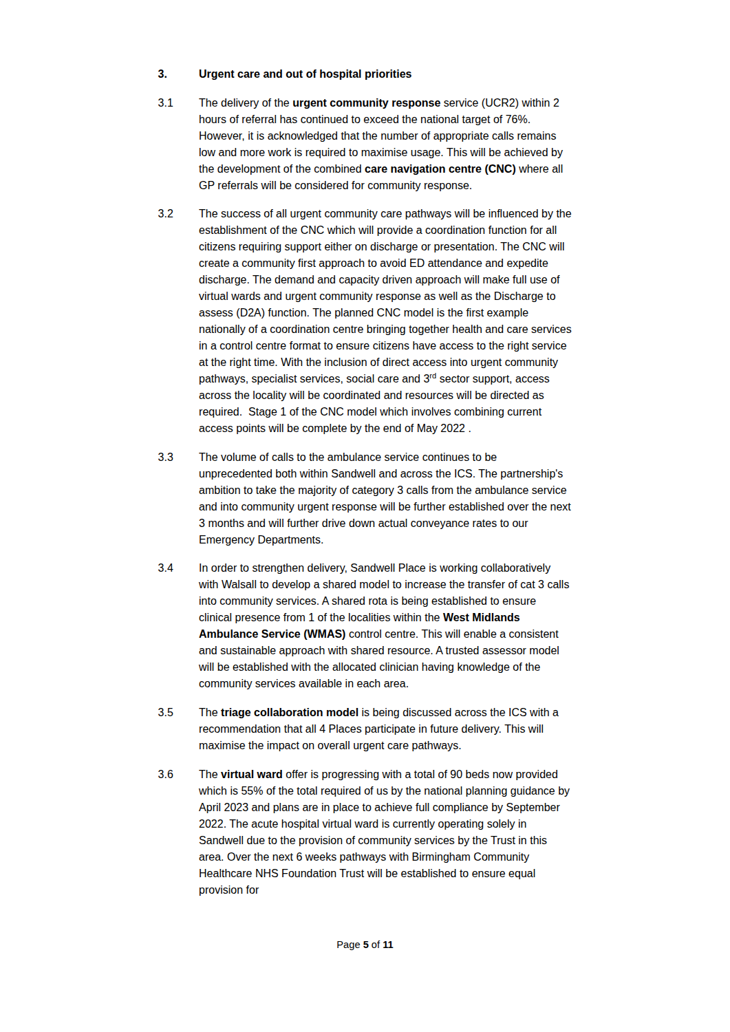3.
Urgent care and out of hospital priorities
3.1
The delivery of the urgent community response service (UCR2) within 2 hours of referral has continued to exceed the national target of 76%. However, it is acknowledged that the number of appropriate calls remains low and more work is required to maximise usage. This will be achieved by the development of the combined care navigation centre (CNC) where all GP referrals will be considered for community response.
3.2
The success of all urgent community care pathways will be influenced by the establishment of the CNC which will provide a coordination function for all citizens requiring support either on discharge or presentation. The CNC will create a community first approach to avoid ED attendance and expedite discharge. The demand and capacity driven approach will make full use of virtual wards and urgent community response as well as the Discharge to assess (D2A) function. The planned CNC model is the first example nationally of a coordination centre bringing together health and care services in a control centre format to ensure citizens have access to the right service at the right time. With the inclusion of direct access into urgent community pathways, specialist services, social care and 3rd sector support, access across the locality will be coordinated and resources will be directed as required. Stage 1 of the CNC model which involves combining current access points will be complete by the end of May 2022 .
3.3
The volume of calls to the ambulance service continues to be unprecedented both within Sandwell and across the ICS. The partnership's ambition to take the majority of category 3 calls from the ambulance service and into community urgent response will be further established over the next 3 months and will further drive down actual conveyance rates to our Emergency Departments.
3.4
In order to strengthen delivery, Sandwell Place is working collaboratively with Walsall to develop a shared model to increase the transfer of cat 3 calls into community services. A shared rota is being established to ensure clinical presence from 1 of the localities within the West Midlands Ambulance Service (WMAS) control centre. This will enable a consistent and sustainable approach with shared resource. A trusted assessor model will be established with the allocated clinician having knowledge of the community services available in each area.
3.5
The triage collaboration model is being discussed across the ICS with a recommendation that all 4 Places participate in future delivery. This will maximise the impact on overall urgent care pathways.
3.6
The virtual ward offer is progressing with a total of 90 beds now provided which is 55% of the total required of us by the national planning guidance by April 2023 and plans are in place to achieve full compliance by September 2022. The acute hospital virtual ward is currently operating solely in Sandwell due to the provision of community services by the Trust in this area. Over the next 6 weeks pathways with Birmingham Community Healthcare NHS Foundation Trust will be established to ensure equal provision for
Page 5 of 11